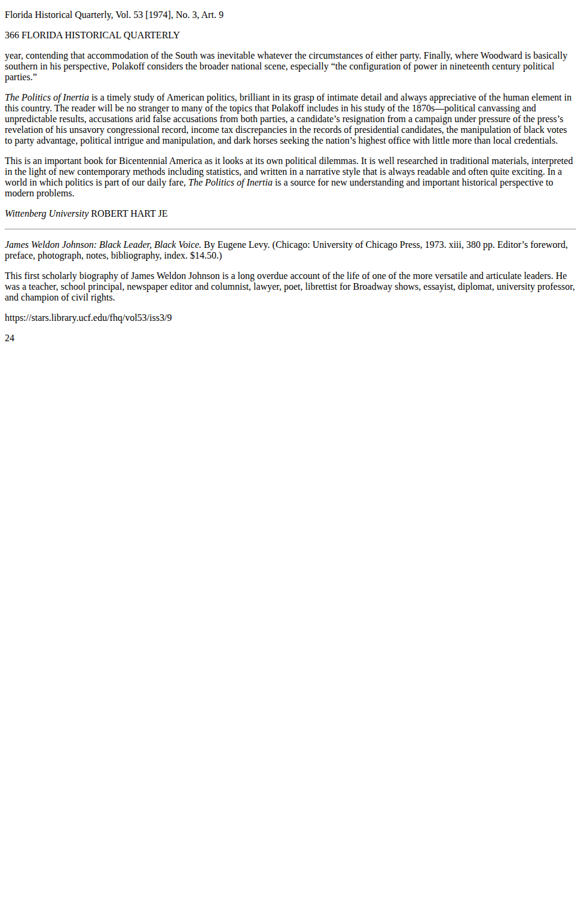Florida Historical Quarterly, Vol. 53 [1974], No. 3, Art. 9
366 FLORIDA HISTORICAL QUARTERLY
year, contending that accommodation of the South was inevitable whatever the circumstances of either party. Finally, where Woodward is basically southern in his perspective, Polakoff considers the broader national scene, especially “the configuration of power in nineteenth century political parties.”
The Politics of Inertia is a timely study of American politics, brilliant in its grasp of intimate detail and always appreciative of the human element in this country. The reader will be no stranger to many of the topics that Polakoff includes in his study of the 1870s—political canvassing and unpredictable results, accusations arid false accusations from both parties, a candidate’s resignation from a campaign under pressure of the press’s revelation of his unsavory congressional record, income tax discrepancies in the records of presidential candidates, the manipulation of black votes to party advantage, political intrigue and manipulation, and dark horses seeking the nation’s highest office with little more than local credentials.
This is an important book for Bicentennial America as it looks at its own political dilemmas. It is well researched in traditional materials, interpreted in the light of new contemporary methods including statistics, and written in a narrative style that is always readable and often quite exciting. In a world in which politics is part of our daily fare, The Politics of Inertia is a source for new understanding and important historical perspective to modern problems.
Wittenberg University ROBERT HART JE
James Weldon Johnson: Black Leader, Black Voice. By Eugene Levy. (Chicago: University of Chicago Press, 1973. xiii, 380 pp. Editor’s foreword, preface, photograph, notes, bibliography, index. $14.50.)
This first scholarly biography of James Weldon Johnson is a long overdue account of the life of one of the more versatile and articulate leaders. He was a teacher, school principal, newspaper editor and columnist, lawyer, poet, librettist for Broadway shows, essayist, diplomat, university professor, and champion of civil rights.
https://stars.library.ucf.edu/fhq/vol53/iss3/9
24